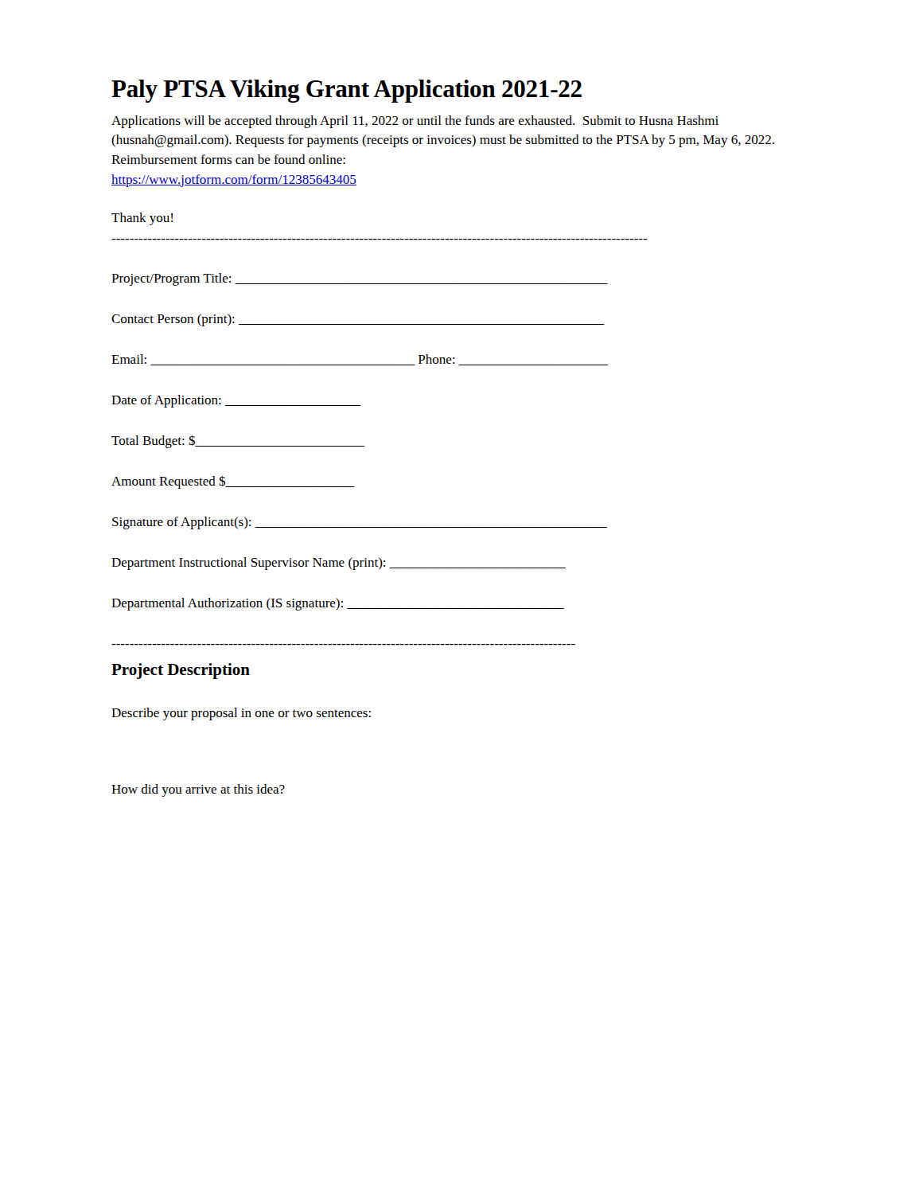Paly PTSA Viking Grant Application 2021-22
Applications will be accepted through April 11, 2022 or until the funds are exhausted. Submit to Husna Hashmi (husnah@gmail.com). Requests for payments (receipts or invoices) must be submitted to the PTSA by 5 pm, May 6, 2022. Reimbursement forms can be found online:
https://www.jotform.com/form/12385643405
Thank you!
-----------------------------------------------------------------------------------------------------------------------
Project/Program Title: _______________________________________________________
Contact Person (print): ______________________________________________________
Email: _______________________________________ Phone: ______________________
Date of Application: ____________________
Total Budget: $_________________________
Amount Requested $___________________
Signature of Applicant(s): ____________________________________________________
Department Instructional Supervisor Name (print): __________________________
Departmental Authorization (IS signature): ________________________________
-------------------------------------------------------------------------------------------------------
Project Description
Describe your proposal in one or two sentences:
How did you arrive at this idea?